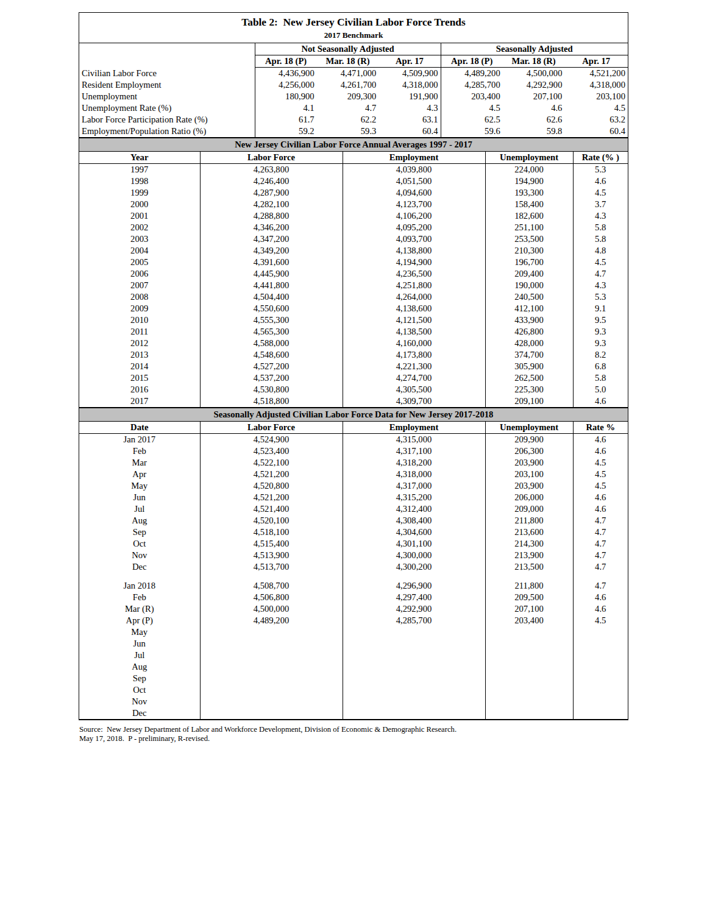| Table 2: New Jersey Civilian Labor Force Trends |
| 2017 Benchmark |
| | Not Seasonally Adjusted | Seasonally Adjusted |
| | Apr. 18 (P) | Mar. 18 (R) | Apr. 17 | Apr. 18 (P) | Mar. 18 (R) | Apr. 17 |
| Civilian Labor Force | 4,436,900 | 4,471,000 | 4,509,900 | 4,489,200 | 4,500,000 | 4,521,200 |
| Resident Employment | 4,256,000 | 4,261,700 | 4,318,000 | 4,285,700 | 4,292,900 | 4,318,000 |
| Unemployment | 180,900 | 209,300 | 191,900 | 203,400 | 207,100 | 203,100 |
| Unemployment Rate (%) | 4.1 | 4.7 | 4.3 | 4.5 | 4.6 | 4.5 |
| Labor Force Participation Rate (%) | 61.7 | 62.2 | 63.1 | 62.5 | 62.6 | 63.2 |
| Employment/Population Ratio (%) | 59.2 | 59.3 | 60.4 | 59.6 | 59.8 | 60.4 |
| New Jersey Civilian Labor Force Annual Averages 1997 - 2017 |
| Year | Labor Force | Employment | Unemployment | Rate (% ) |
| 1997 | 4,263,800 | 4,039,800 | 224,000 | 5.3 |
| 1998 | 4,246,400 | 4,051,500 | 194,900 | 4.6 |
| 1999 | 4,287,900 | 4,094,600 | 193,300 | 4.5 |
| 2000 | 4,282,100 | 4,123,700 | 158,400 | 3.7 |
| 2001 | 4,288,800 | 4,106,200 | 182,600 | 4.3 |
| 2002 | 4,346,200 | 4,095,200 | 251,100 | 5.8 |
| 2003 | 4,347,200 | 4,093,700 | 253,500 | 5.8 |
| 2004 | 4,349,200 | 4,138,800 | 210,300 | 4.8 |
| 2005 | 4,391,600 | 4,194,900 | 196,700 | 4.5 |
| 2006 | 4,445,900 | 4,236,500 | 209,400 | 4.7 |
| 2007 | 4,441,800 | 4,251,800 | 190,000 | 4.3 |
| 2008 | 4,504,400 | 4,264,000 | 240,500 | 5.3 |
| 2009 | 4,550,600 | 4,138,600 | 412,100 | 9.1 |
| 2010 | 4,555,300 | 4,121,500 | 433,900 | 9.5 |
| 2011 | 4,565,300 | 4,138,500 | 426,800 | 9.3 |
| 2012 | 4,588,000 | 4,160,000 | 428,000 | 9.3 |
| 2013 | 4,548,600 | 4,173,800 | 374,700 | 8.2 |
| 2014 | 4,527,200 | 4,221,300 | 305,900 | 6.8 |
| 2015 | 4,537,200 | 4,274,700 | 262,500 | 5.8 |
| 2016 | 4,530,800 | 4,305,500 | 225,300 | 5.0 |
| 2017 | 4,518,800 | 4,309,700 | 209,100 | 4.6 |
| Seasonally Adjusted Civilian Labor Force Data for New Jersey 2017-2018 |
| Date | Labor Force | Employment | Unemployment | Rate % |
| Jan 2017 | 4,524,900 | 4,315,000 | 209,900 | 4.6 |
| Feb | 4,523,400 | 4,317,100 | 206,300 | 4.6 |
| Mar | 4,522,100 | 4,318,200 | 203,900 | 4.5 |
| Apr | 4,521,200 | 4,318,000 | 203,100 | 4.5 |
| May | 4,520,800 | 4,317,000 | 203,900 | 4.5 |
| Jun | 4,521,200 | 4,315,200 | 206,000 | 4.6 |
| Jul | 4,521,400 | 4,312,400 | 209,000 | 4.6 |
| Aug | 4,520,100 | 4,308,400 | 211,800 | 4.7 |
| Sep | 4,518,100 | 4,304,600 | 213,600 | 4.7 |
| Oct | 4,515,400 | 4,301,100 | 214,300 | 4.7 |
| Nov | 4,513,900 | 4,300,000 | 213,900 | 4.7 |
| Dec | 4,513,700 | 4,300,200 | 213,500 | 4.7 |
| Jan 2018 | 4,508,700 | 4,296,900 | 211,800 | 4.7 |
| Feb | 4,506,800 | 4,297,400 | 209,500 | 4.6 |
| Mar (R) | 4,500,000 | 4,292,900 | 207,100 | 4.6 |
| Apr (P) | 4,489,200 | 4,285,700 | 203,400 | 4.5 |
| May | | | | |
| Jun | | | | |
| Jul | | | | |
| Aug | | | | |
| Sep | | | | |
| Oct | | | | |
| Nov | | | | |
| Dec | | | | |
Source: New Jersey Department of Labor and Workforce Development, Division of Economic & Demographic Research.
May 17, 2018. P - preliminary, R-revised.